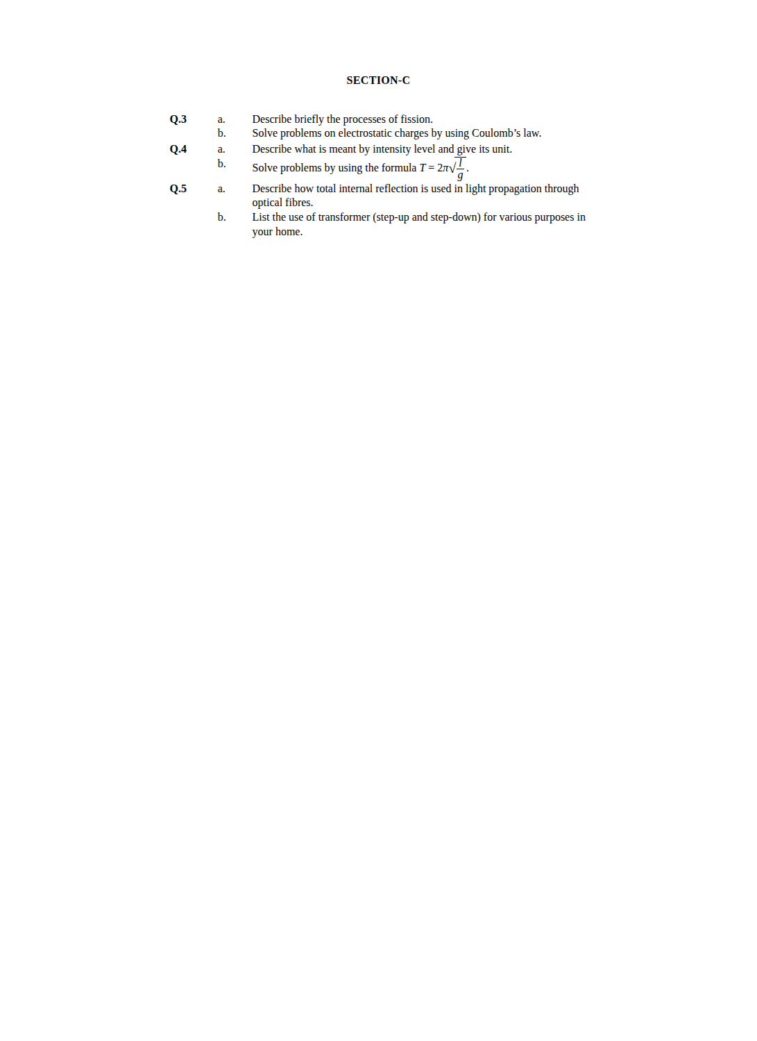SECTION-C
| Q.3 | a. | Describe briefly the processes of fission. |
| | b. | Solve problems on electrostatic charges by using Coulomb’s law. |
| Q.4 | a. | Describe what is meant by intensity level and give its unit. |
| | b. | Solve problems by using the formula T = 2 π √ l g . |
| Q.5 | a. | Describe how total internal reflection is used in light propagation through optical fibres. |
| | b. | List the use of transformer (step-up and step-down) for various purposes in your home. |